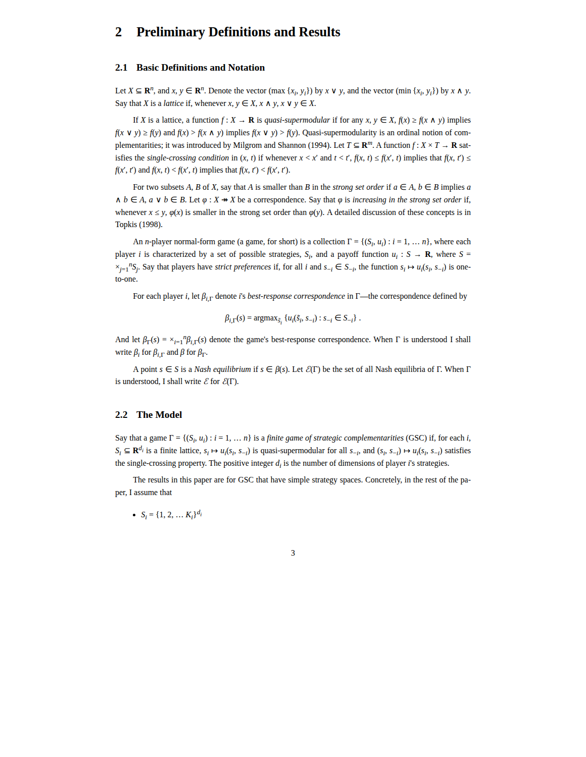2 Preliminary Definitions and Results
2.1 Basic Definitions and Notation
Let X ⊆ Rn, and x, y ∈ Rn. Denote the vector (max {xi, yi}) by x ∨ y, and the vector (min {xi, yi}) by x ∧ y. Say that X is a lattice if, whenever x, y ∈ X, x ∧ y, x ∨ y ∈ X.
If X is a lattice, a function f : X → R is quasi-supermodular if for any x, y ∈ X, f(x) ≥ f(x ∧ y) implies f(x ∨ y) ≥ f(y) and f(x) > f(x ∧ y) implies f(x ∨ y) > f(y). Quasi-supermodularity is an ordinal notion of complementarities; it was introduced by Milgrom and Shannon (1994). Let T ⊆ Rm. A function f : X × T → R satisfies the single-crossing condition in (x, t) if whenever x < x′ and t < t′, f(x, t) ≤ f(x′, t) implies that f(x, t′) ≤ f(x′, t′) and f(x, t) < f(x′, t) implies that f(x, t′) < f(x′, t′).
For two subsets A, B of X, say that A is smaller than B in the strong set order if a ∈ A, b ∈ B implies a ∧ b ∈ A, a ∨ b ∈ B. Let φ : X ↠ X be a correspondence. Say that φ is increasing in the strong set order if, whenever x ≤ y, φ(x) is smaller in the strong set order than φ(y). A detailed discussion of these concepts is in Topkis (1998).
An n-player normal-form game (a game, for short) is a collection Γ = {(Si, ui) : i = 1, … n}, where each player i is characterized by a set of possible strategies, Si, and a payoff function ui : S → R, where S = ×j=1nSj. Say that players have strict preferences if, for all i and s−i ∈ S−i, the function si ↦ ui(si, s−i) is one-to-one.
For each player i, let βi,Γ denote i's best-response correspondence in Γ—the correspondence defined by
βi,Γ(s) = argmaxs̃i {ui(s̃i, s−i) : s−i ∈ S−i} .
And let βΓ(s) = ×i=1nβi,Γ(s) denote the game's best-response correspondence. When Γ is understood I shall write βi for βi,Γ and β for βΓ.
A point s ∈ S is a Nash equilibrium if s ∈ β(s). Let ℰ(Γ) be the set of all Nash equilibria of Γ. When Γ is understood, I shall write ℰ for ℰ(Γ).
2.2 The Model
Say that a game Γ = {(Si, ui) : i = 1, … n} is a finite game of strategic complementarities (GSC) if, for each i, Si ⊆ Rdi is a finite lattice, si ↦ ui(si, s−i) is quasi-supermodular for all s−i, and (si, s−i) ↦ ui(si, s−i) satisfies the single-crossing property. The positive integer di is the number of dimensions of player i's strategies.
The results in this paper are for GSC that have simple strategy spaces. Concretely, in the rest of the paper, I assume that
Si = {1, 2, … Ki}di
3